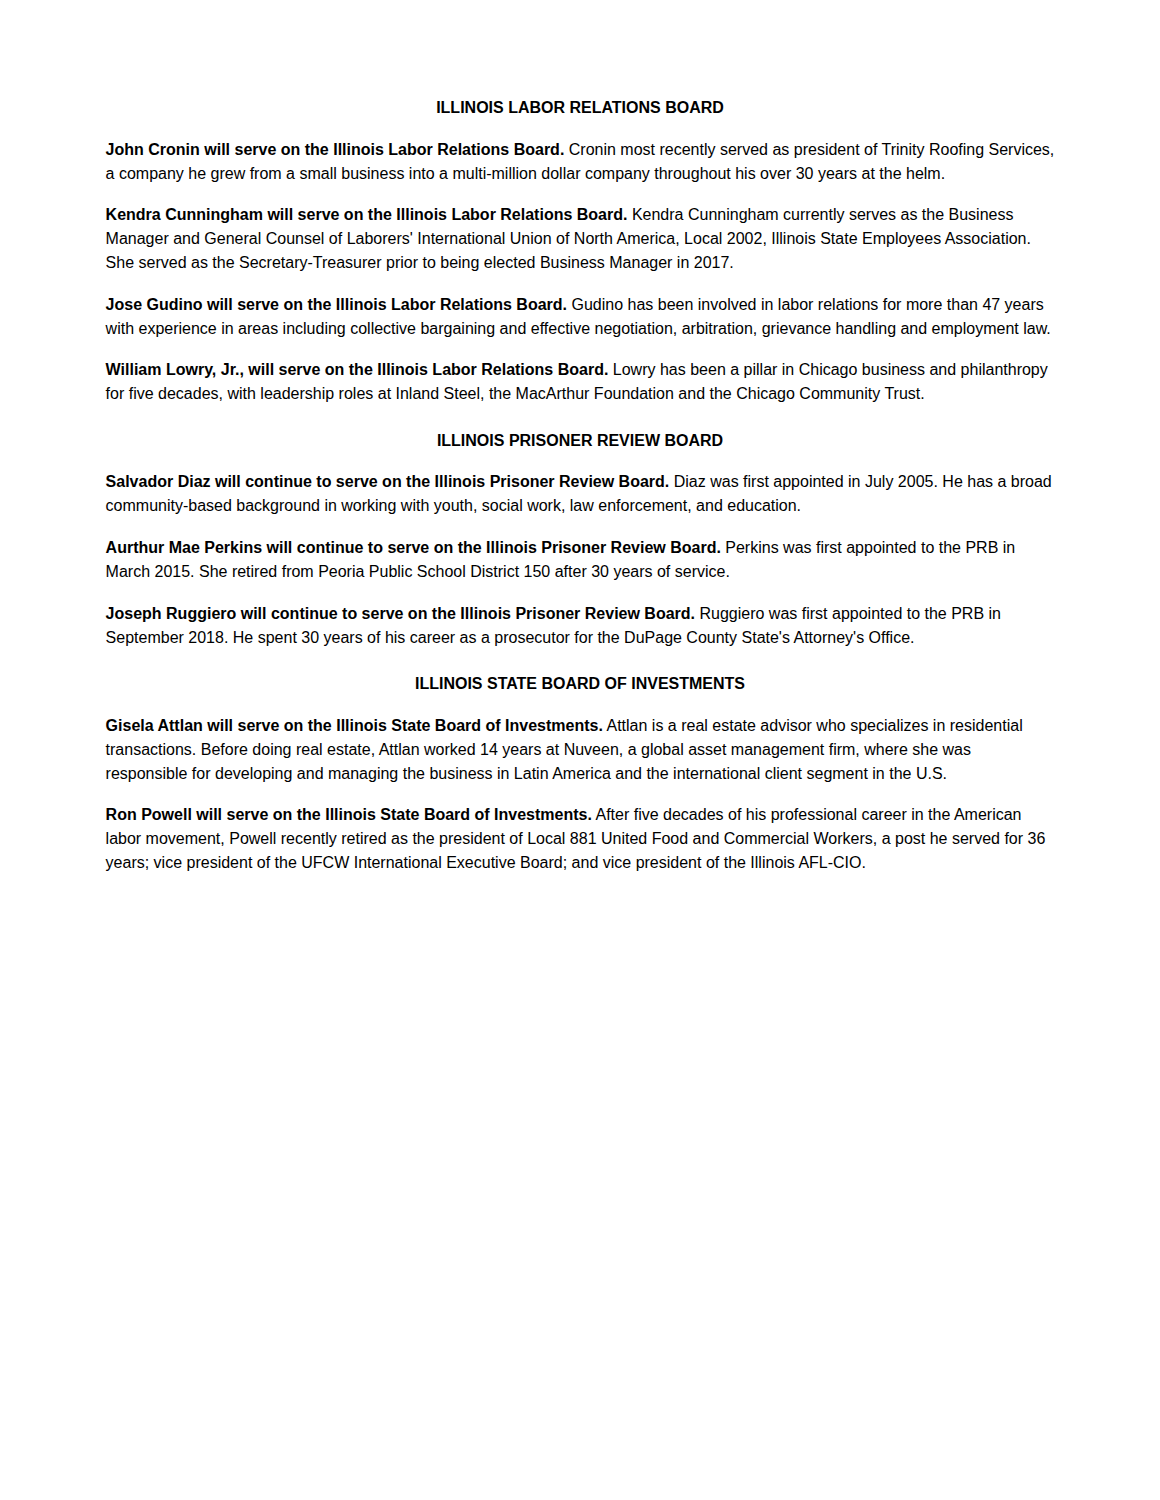ILLINOIS LABOR RELATIONS BOARD
John Cronin will serve on the Illinois Labor Relations Board. Cronin most recently served as president of Trinity Roofing Services, a company he grew from a small business into a multi-million dollar company throughout his over 30 years at the helm.
Kendra Cunningham will serve on the Illinois Labor Relations Board. Kendra Cunningham currently serves as the Business Manager and General Counsel of Laborers' International Union of North America, Local 2002, Illinois State Employees Association. She served as the Secretary-Treasurer prior to being elected Business Manager in 2017.
Jose Gudino will serve on the Illinois Labor Relations Board. Gudino has been involved in labor relations for more than 47 years with experience in areas including collective bargaining and effective negotiation, arbitration, grievance handling and employment law.
William Lowry, Jr., will serve on the Illinois Labor Relations Board. Lowry has been a pillar in Chicago business and philanthropy for five decades, with leadership roles at Inland Steel, the MacArthur Foundation and the Chicago Community Trust.
ILLINOIS PRISONER REVIEW BOARD
Salvador Diaz will continue to serve on the Illinois Prisoner Review Board. Diaz was first appointed in July 2005. He has a broad community-based background in working with youth, social work, law enforcement, and education.
Aurthur Mae Perkins will continue to serve on the Illinois Prisoner Review Board. Perkins was first appointed to the PRB in March 2015. She retired from Peoria Public School District 150 after 30 years of service.
Joseph Ruggiero will continue to serve on the Illinois Prisoner Review Board. Ruggiero was first appointed to the PRB in September 2018. He spent 30 years of his career as a prosecutor for the DuPage County State's Attorney's Office.
ILLINOIS STATE BOARD OF INVESTMENTS
Gisela Attlan will serve on the Illinois State Board of Investments. Attlan is a real estate advisor who specializes in residential transactions. Before doing real estate, Attlan worked 14 years at Nuveen, a global asset management firm, where she was responsible for developing and managing the business in Latin America and the international client segment in the U.S.
Ron Powell will serve on the Illinois State Board of Investments. After five decades of his professional career in the American labor movement, Powell recently retired as the president of Local 881 United Food and Commercial Workers, a post he served for 36 years; vice president of the UFCW International Executive Board; and vice president of the Illinois AFL-CIO.